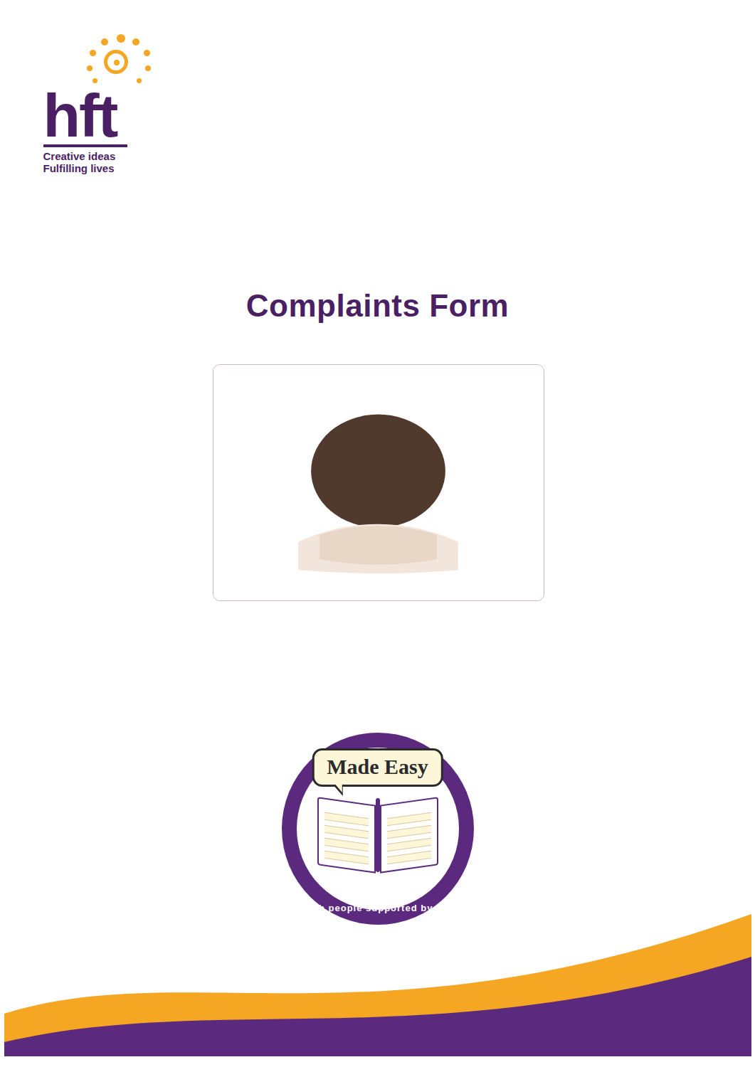hft
Creative ideas
Fulfilling lives
Complaints Form
Made Easy
with people supported by Hft